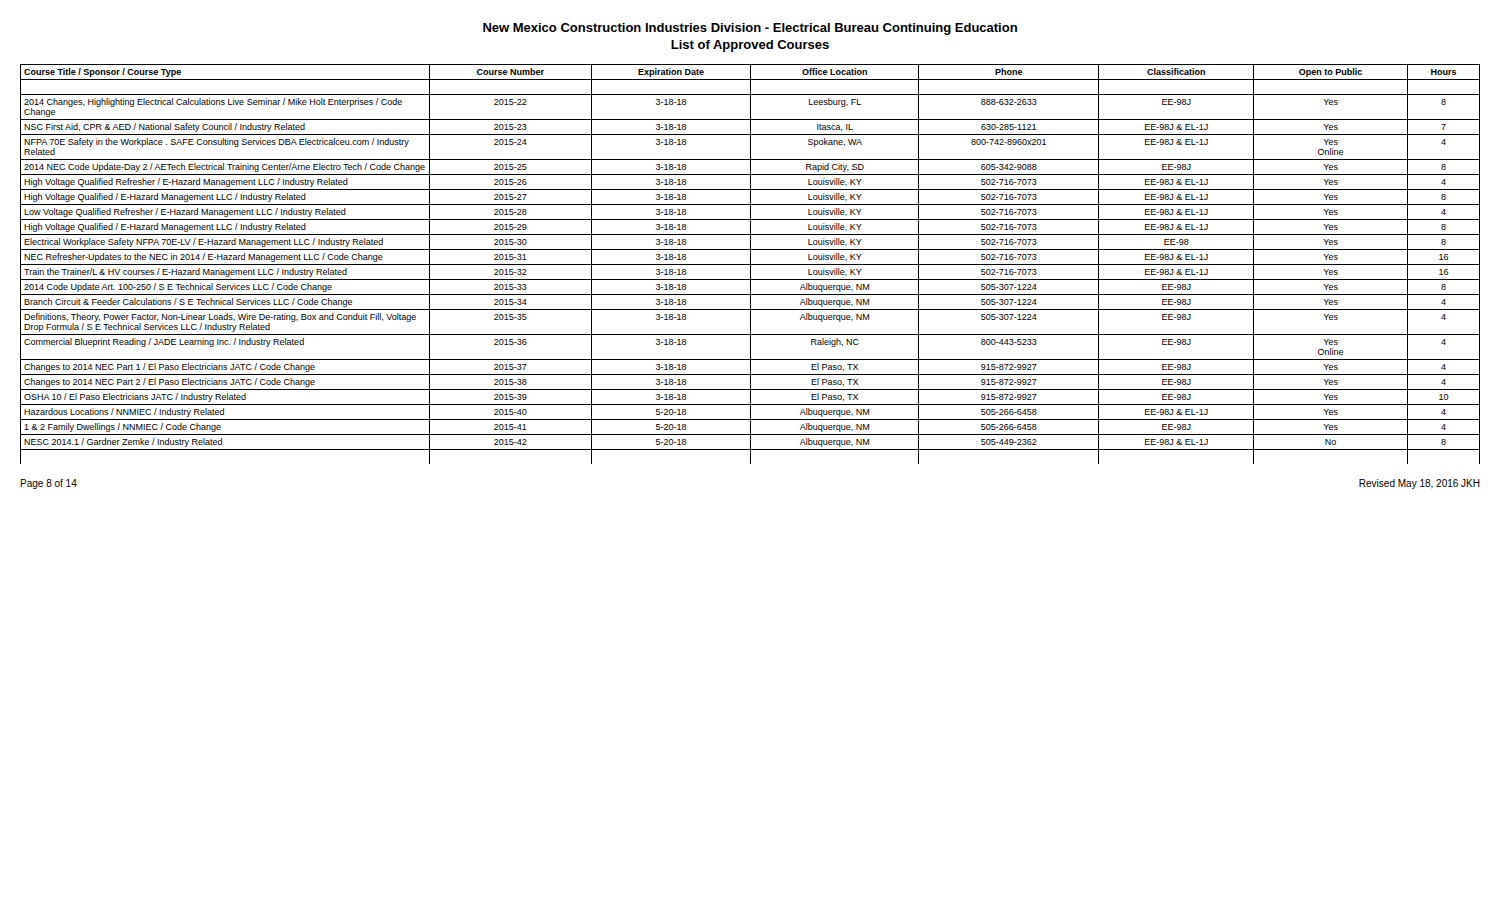New Mexico Construction Industries Division - Electrical Bureau Continuing Education
List of Approved Courses
| Course Title / Sponsor / Course Type | Course Number | Expiration Date | Office Location | Phone | Classification | Open to Public | Hours |
| --- | --- | --- | --- | --- | --- | --- | --- |
| 2014 Changes, Highlighting Electrical Calculations Live Seminar / Mike Holt Enterprises / Code Change | 2015-22 | 3-18-18 | Leesburg, FL | 888-632-2633 | EE-98J | Yes | 8 |
| NSC First Aid, CPR & AED / National Safety Council / Industry Related | 2015-23 | 3-18-18 | Itasca, IL | 630-285-1121 | EE-98J & EL-1J | Yes | 7 |
| NFPA 70E Safety in the Workplace . SAFE Consulting Services DBA Electricalceu.com / Industry Related | 2015-24 | 3-18-18 | Spokane, WA | 800-742-8960x201 | EE-98J & EL-1J | Yes Online | 4 |
| 2014 NEC Code Update-Day 2 / AETech Electrical Training Center/Arne Electro Tech / Code Change | 2015-25 | 3-18-18 | Rapid City, SD | 605-342-9088 | EE-98J | Yes | 8 |
| High Voltage Qualified Refresher / E-Hazard Management LLC / Industry Related | 2015-26 | 3-18-18 | Louisville, KY | 502-716-7073 | EE-98J & EL-1J | Yes | 4 |
| High Voltage Qualified / E-Hazard Management LLC / Industry Related | 2015-27 | 3-18-18 | Louisville, KY | 502-716-7073 | EE-98J & EL-1J | Yes | 8 |
| Low Voltage Qualified Refresher / E-Hazard Management LLC / Industry Related | 2015-28 | 3-18-18 | Louisville, KY | 502-716-7073 | EE-98J & EL-1J | Yes | 4 |
| High Voltage Qualified / E-Hazard Management LLC / Industry Related | 2015-29 | 3-18-18 | Louisville, KY | 502-716-7073 | EE-98J & EL-1J | Yes | 8 |
| Electrical Workplace Safety NFPA 70E-LV / E-Hazard Management LLC / Industry Related | 2015-30 | 3-18-18 | Louisville, KY | 502-716-7073 | EE-98 | Yes | 8 |
| NEC Refresher-Updates to the NEC in 2014 / E-Hazard Management LLC / Code Change | 2015-31 | 3-18-18 | Louisville, KY | 502-716-7073 | EE-98J & EL-1J | Yes | 16 |
| Train the Trainer/L & HV courses / E-Hazard Management LLC / Industry Related | 2015-32 | 3-18-18 | Louisville, KY | 502-716-7073 | EE-98J & EL-1J | Yes | 16 |
| 2014 Code Update Art. 100-250 / S E Technical Services LLC / Code Change | 2015-33 | 3-18-18 | Albuquerque, NM | 505-307-1224 | EE-98J | Yes | 8 |
| Branch Circuit & Feeder Calculations / S E Technical Services LLC / Code Change | 2015-34 | 3-18-18 | Albuquerque, NM | 505-307-1224 | EE-98J | Yes | 4 |
| Definitions, Theory, Power Factor, Non-Linear Loads, Wire De-rating, Box and Conduit Fill, Voltage Drop Formula / S E Technical Services LLC / Industry Related | 2015-35 | 3-18-18 | Albuquerque, NM | 505-307-1224 | EE-98J | Yes | 4 |
| Commercial Blueprint Reading / JADE Learning Inc. / Industry Related | 2015-36 | 3-18-18 | Raleigh, NC | 800-443-5233 | EE-98J | Yes Online | 4 |
| Changes to 2014 NEC Part 1 / El Paso Electricians JATC / Code Change | 2015-37 | 3-18-18 | El Paso, TX | 915-872-9927 | EE-98J | Yes | 4 |
| Changes to 2014 NEC Part 2 / El Paso Electricians JATC / Code Change | 2015-38 | 3-18-18 | El Paso, TX | 915-872-9927 | EE-98J | Yes | 4 |
| OSHA 10 / El Paso Electricians JATC / Industry Related | 2015-39 | 3-18-18 | El Paso, TX | 915-872-9927 | EE-98J | Yes | 10 |
| Hazardous Locations / NNMIEC / Industry Related | 2015-40 | 5-20-18 | Albuquerque, NM | 505-266-6458 | EE-98J & EL-1J | Yes | 4 |
| 1 & 2 Family Dwellings / NNMIEC / Code Change | 2015-41 | 5-20-18 | Albuquerque, NM | 505-266-6458 | EE-98J | Yes | 4 |
| NESC 2014.1 / Gardner Zemke / Industry Related | 2015-42 | 5-20-18 | Albuquerque, NM | 505-449-2362 | EE-98J & EL-1J | No | 8 |
Page 8 of 14
Revised May 18, 2016 JKH